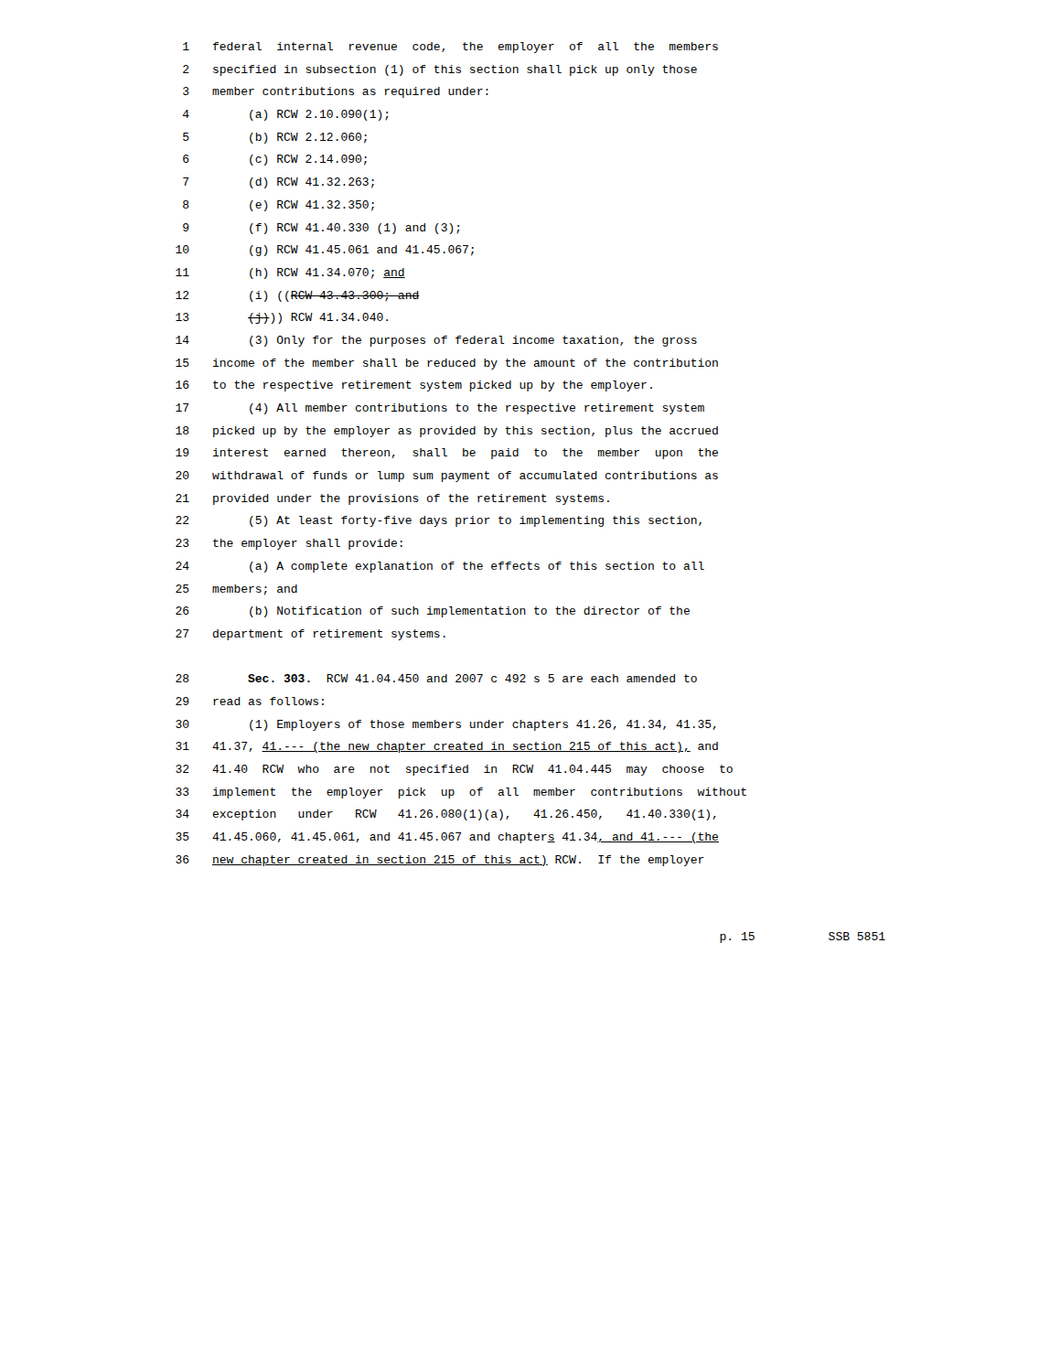1federal internal revenue code, the employer of all the members
2specified in subsection (1) of this section shall pick up only those
3member contributions as required under:
4 (a) RCW 2.10.090(1);
5 (b) RCW 2.12.060;
6 (c) RCW 2.14.090;
7 (d) RCW 41.32.263;
8 (e) RCW 41.32.350;
9 (f) RCW 41.40.330 (1) and (3);
10 (g) RCW 41.45.061 and 41.45.067;
11 (h) RCW 41.34.070; and
12 (i) ((RCW 43.43.300; and
13 (j))) RCW 41.34.040.
14 (3) Only for the purposes of federal income taxation, the gross
15income of the member shall be reduced by the amount of the contribution
16to the respective retirement system picked up by the employer.
17 (4) All member contributions to the respective retirement system
18picked up by the employer as provided by this section, plus the accrued
19interest earned thereon, shall be paid to the member upon the
20withdrawal of funds or lump sum payment of accumulated contributions as
21provided under the provisions of the retirement systems.
22 (5) At least forty-five days prior to implementing this section,
23the employer shall provide:
24 (a) A complete explanation of the effects of this section to all
25members; and
26 (b) Notification of such implementation to the director of the
27department of retirement systems.
28 Sec. 303. RCW 41.04.450 and 2007 c 492 s 5 are each amended to
29read as follows:
30 (1) Employers of those members under chapters 41.26, 41.34, 41.35,
3141.37, 41.--- (the new chapter created in section 215 of this act), and
3241.40 RCW who are not specified in RCW 41.04.445 may choose to
33implement the employer pick up of all member contributions without
34exception under RCW 41.26.080(1)(a), 41.26.450, 41.40.330(1),
3541.45.060, 41.45.061, and 41.45.067 and chapters 41.34, and 41.--- (the
36 new chapter created in section 215 of this act) RCW. If the employer
p. 15 SSB 5851